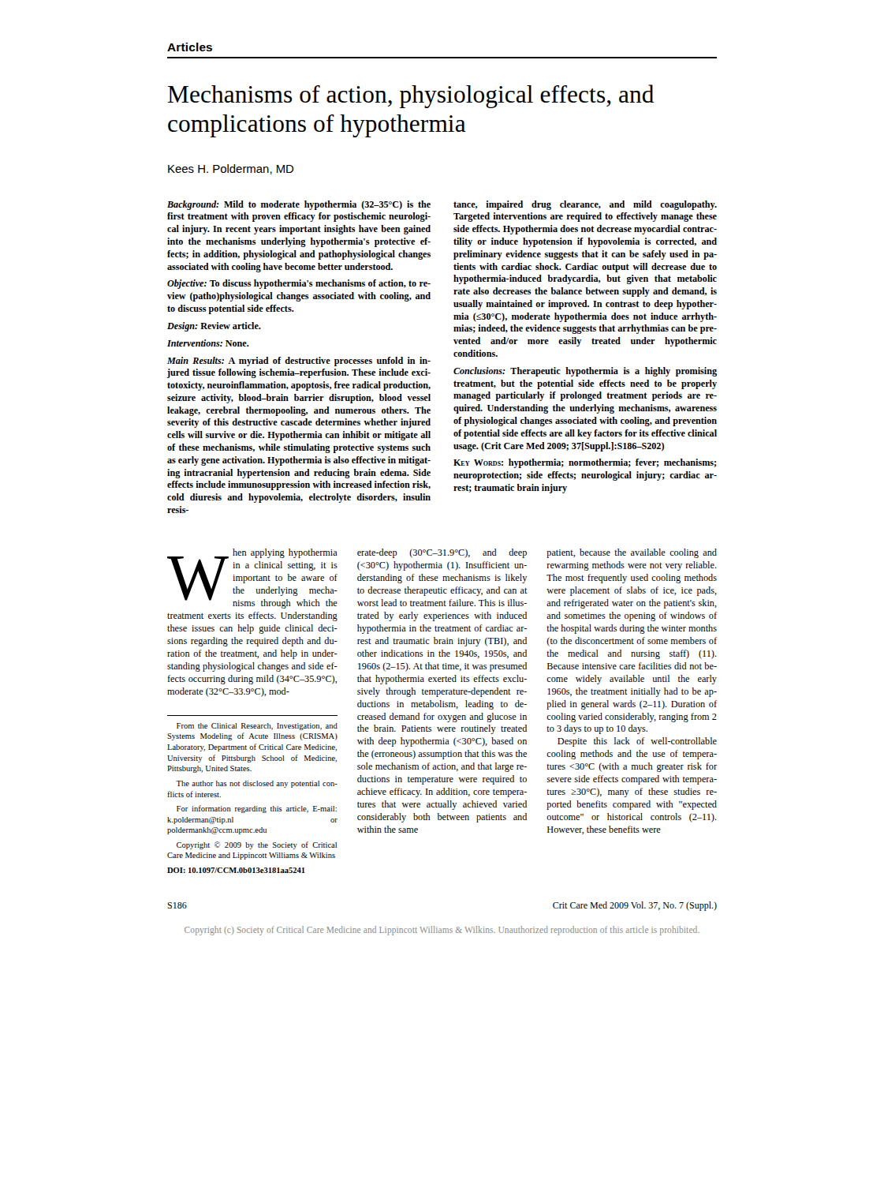Articles
Mechanisms of action, physiological effects, and complications of hypothermia
Kees H. Polderman, MD
Background: Mild to moderate hypothermia (32–35°C) is the first treatment with proven efficacy for postischemic neurological injury. In recent years important insights have been gained into the mechanisms underlying hypothermia's protective effects; in addition, physiological and pathophysiological changes associated with cooling have become better understood.
Objective: To discuss hypothermia's mechanisms of action, to review (patho)physiological changes associated with cooling, and to discuss potential side effects.
Design: Review article.
Interventions: None.
Main Results: A myriad of destructive processes unfold in injured tissue following ischemia–reperfusion. These include excitotoxicty, neuroinflammation, apoptosis, free radical production, seizure activity, blood–brain barrier disruption, blood vessel leakage, cerebral thermopooling, and numerous others. The severity of this destructive cascade determines whether injured cells will survive or die. Hypothermia can inhibit or mitigate all of these mechanisms, while stimulating protective systems such as early gene activation. Hypothermia is also effective in mitigating intracranial hypertension and reducing brain edema. Side effects include immunosuppression with increased infection risk, cold diuresis and hypovolemia, electrolyte disorders, insulin resis-
tance, impaired drug clearance, and mild coagulopathy. Targeted interventions are required to effectively manage these side effects. Hypothermia does not decrease myocardial contractility or induce hypotension if hypovolemia is corrected, and preliminary evidence suggests that it can be safely used in patients with cardiac shock. Cardiac output will decrease due to hypothermia-induced bradycardia, but given that metabolic rate also decreases the balance between supply and demand, is usually maintained or improved. In contrast to deep hypothermia (≤30°C), moderate hypothermia does not induce arrhythmias; indeed, the evidence suggests that arrhythmias can be prevented and/or more easily treated under hypothermic conditions.
Conclusions: Therapeutic hypothermia is a highly promising treatment, but the potential side effects need to be properly managed particularly if prolonged treatment periods are required. Understanding the underlying mechanisms, awareness of physiological changes associated with cooling, and prevention of potential side effects are all key factors for its effective clinical usage. (Crit Care Med 2009; 37[Suppl.]:S186–S202)
Key Words: hypothermia; normothermia; fever; mechanisms; neuroprotection; side effects; neurological injury; cardiac arrest; traumatic brain injury
When applying hypothermia in a clinical setting, it is important to be aware of the underlying mechanisms through which the treatment exerts its effects. Understanding these issues can help guide clinical decisions regarding the required depth and duration of the treatment, and help in understanding physiological changes and side effects occurring during mild (34°C–35.9°C), moderate (32°C–33.9°C), mod-
From the Clinical Research, Investigation, and Systems Modeling of Acute Illness (CRISMA) Laboratory, Department of Critical Care Medicine, University of Pittsburgh School of Medicine, Pittsburgh, United States.
The author has not disclosed any potential conflicts of interest.
For information regarding this article, E-mail: k.polderman@tip.nl or poldermankh@ccm.upmc.edu
Copyright © 2009 by the Society of Critical Care Medicine and Lippincott Williams & Wilkins
DOI: 10.1097/CCM.0b013e3181aa5241
erate-deep (30°C–31.9°C), and deep (<30°C) hypothermia (1). Insufficient understanding of these mechanisms is likely to decrease therapeutic efficacy, and can at worst lead to treatment failure. This is illustrated by early experiences with induced hypothermia in the treatment of cardiac arrest and traumatic brain injury (TBI), and other indications in the 1940s, 1950s, and 1960s (2–15). At that time, it was presumed that hypothermia exerted its effects exclusively through temperature-dependent reductions in metabolism, leading to decreased demand for oxygen and glucose in the brain. Patients were routinely treated with deep hypothermia (<30°C), based on the (erroneous) assumption that this was the sole mechanism of action, and that large reductions in temperature were required to achieve efficacy. In addition, core temperatures that were actually achieved varied considerably both between patients and within the same
patient, because the available cooling and rewarming methods were not very reliable. The most frequently used cooling methods were placement of slabs of ice, ice pads, and refrigerated water on the patient's skin, and sometimes the opening of windows of the hospital wards during the winter months (to the disconcertment of some members of the medical and nursing staff) (11). Because intensive care facilities did not become widely available until the early 1960s, the treatment initially had to be applied in general wards (2–11). Duration of cooling varied considerably, ranging from 2 to 3 days to up to 10 days.
Despite this lack of well-controllable cooling methods and the use of temperatures <30°C (with a much greater risk for severe side effects compared with temperatures ≥30°C), many of these studies reported benefits compared with "expected outcome" or historical controls (2–11). However, these benefits were
S186
Crit Care Med 2009 Vol. 37, No. 7 (Suppl.)
Copyright (c) Society of Critical Care Medicine and Lippincott Williams & Wilkins. Unauthorized reproduction of this article is prohibited.